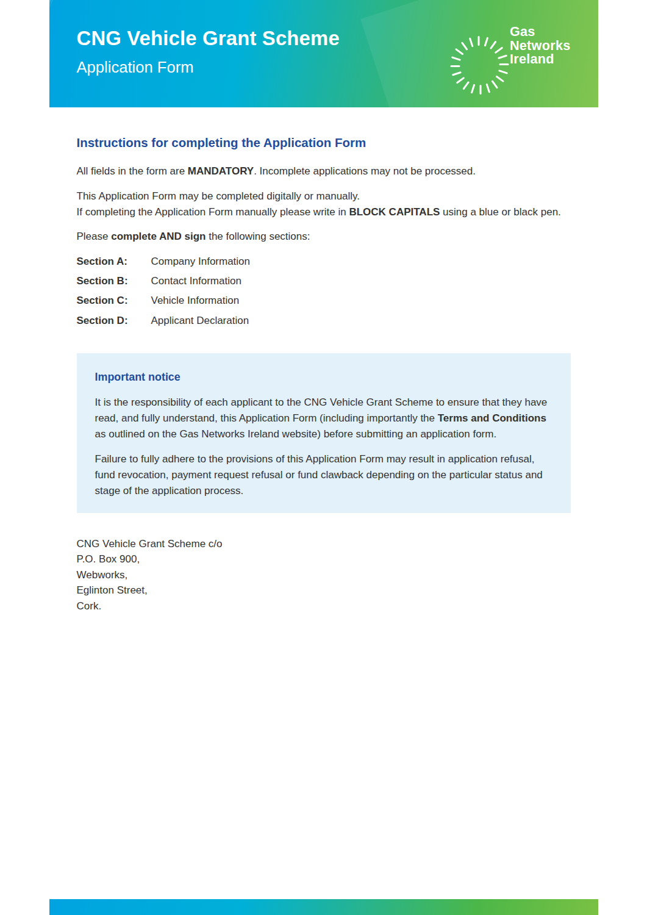CNG Vehicle Grant Scheme
Application Form
Gas
Networks
Ireland
Instructions for completing the Application Form
All fields in the form are MANDATORY. Incomplete applications may not be processed.
This Application Form may be completed digitally or manually.
If completing the Application Form manually please write in BLOCK CAPITALS using a blue or black pen.
Please complete AND sign the following sections:
Section A: Company Information
Section B: Contact Information
Section C: Vehicle Information
Section D: Applicant Declaration
Important notice
It is the responsibility of each applicant to the CNG Vehicle Grant Scheme to ensure that they have read, and fully understand, this Application Form (including importantly the Terms and Conditions as outlined on the Gas Networks Ireland website) before submitting an application form.
Failure to fully adhere to the provisions of this Application Form may result in application refusal, fund revocation, payment request refusal or fund clawback depending on the particular status and stage of the application process.
CNG Vehicle Grant Scheme c/o
P.O. Box 900,
Webworks,
Eglinton Street,
Cork.